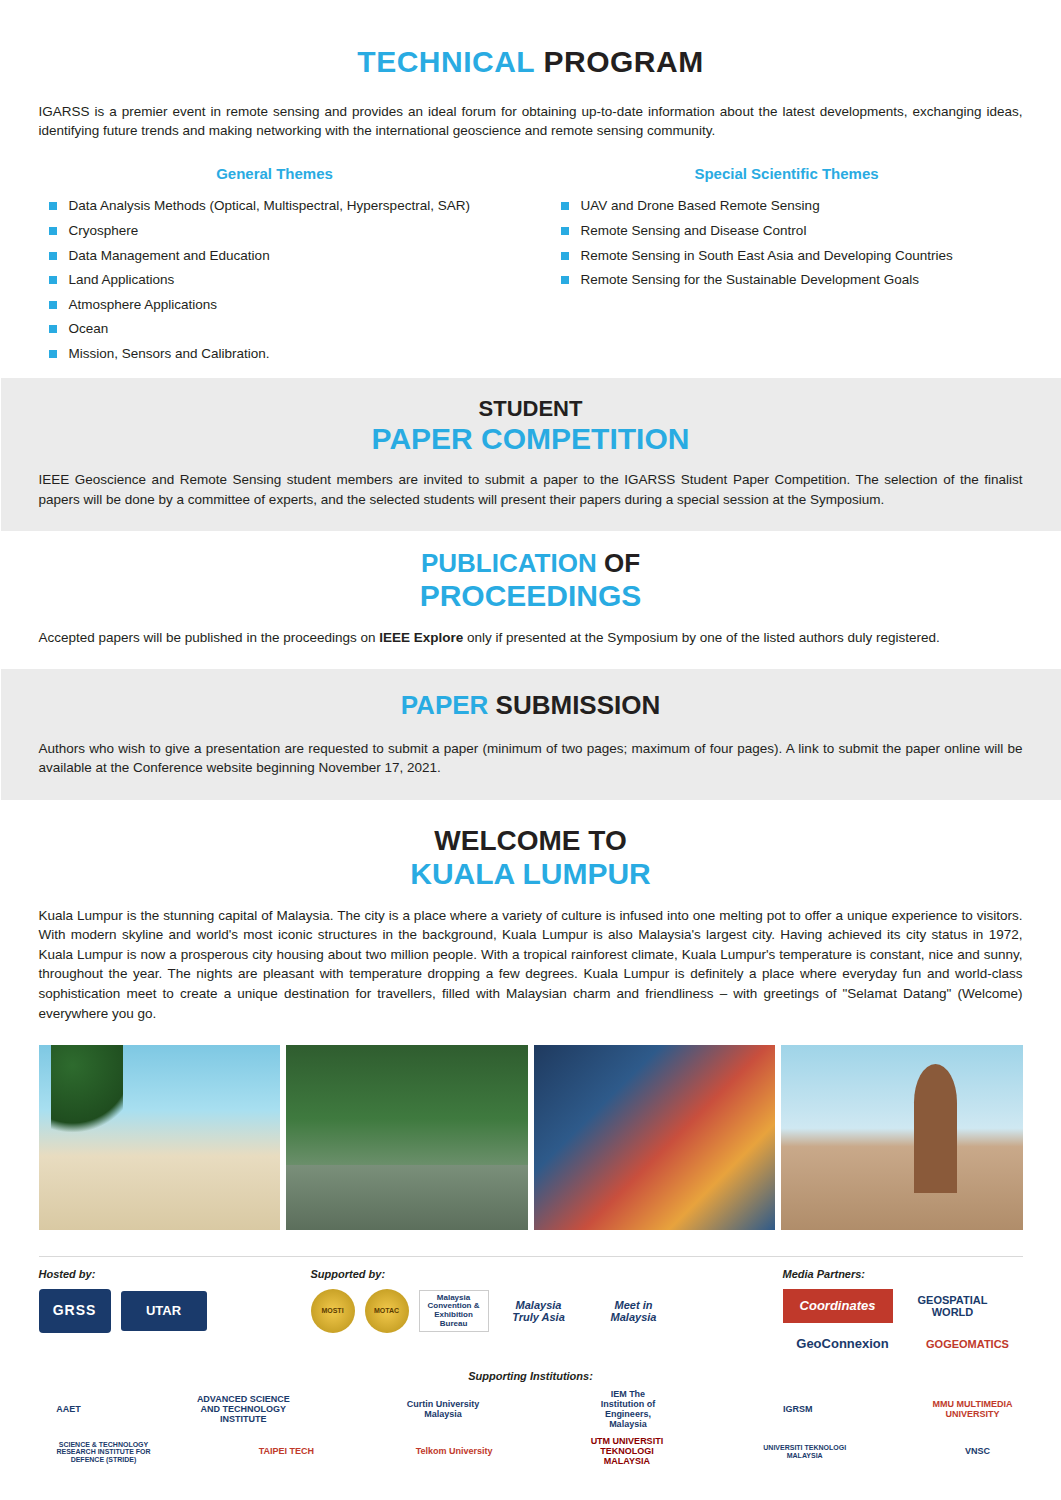TECHNICAL PROGRAM
IGARSS is a premier event in remote sensing and provides an ideal forum for obtaining up-to-date information about the latest developments, exchanging ideas, identifying future trends and making networking with the international geoscience and remote sensing community.
General Themes
Data Analysis Methods (Optical, Multispectral, Hyperspectral, SAR)
Cryosphere
Data Management and Education
Land Applications
Atmosphere Applications
Ocean
Mission, Sensors and Calibration.
Special Scientific Themes
UAV and Drone Based Remote Sensing
Remote Sensing and Disease Control
Remote Sensing in South East Asia and Developing Countries
Remote Sensing for the Sustainable Development Goals
STUDENT PAPER COMPETITION
IEEE Geoscience and Remote Sensing student members are invited to submit a paper to the IGARSS Student Paper Competition. The selection of the finalist papers will be done by a committee of experts, and the selected students will present their papers during a special session at the Symposium.
PUBLICATION OF PROCEEDINGS
Accepted papers will be published in the proceedings on IEEE Explore only if presented at the Symposium by one of the listed authors duly registered.
PAPER SUBMISSION
Authors who wish to give a presentation are requested to submit a paper (minimum of two pages; maximum of four pages). A link to submit the paper online will be available at the Conference website beginning November 17, 2021.
WELCOME TO KUALA LUMPUR
Kuala Lumpur is the stunning capital of Malaysia. The city is a place where a variety of culture is infused into one melting pot to offer a unique experience to visitors. With modern skyline and world's most iconic structures in the background, Kuala Lumpur is also Malaysia's largest city. Having achieved its city status in 1972, Kuala Lumpur is now a prosperous city housing about two million people. With a tropical rainforest climate, Kuala Lumpur's temperature is constant, nice and sunny, throughout the year. The nights are pleasant with temperature dropping a few degrees. Kuala Lumpur is definitely a place where everyday fun and world-class sophistication meet to create a unique destination for travellers, filled with Malaysian charm and friendliness – with greetings of "Selamat Datang" (Welcome) everywhere you go.
Hosted by:
GRSS
UTAR
Supported by:
MOSTI
MOTAC
Malaysia Convention & Exhibition Bureau
Malaysia Truly Asia
Meet in Malaysia
Media Partners:
Coordinates
GEOSPATIAL WORLD
GeoConnexion
GOGEOMATICS
Supporting Institutions:
AAET
ADVANCED SCIENCE AND TECHNOLOGY INSTITUTE
Curtin University Malaysia
IEM The Institution of Engineers, Malaysia
IGRSM
MMU MULTIMEDIA UNIVERSITY
SCIENCE & TECHNOLOGY RESEARCH INSTITUTE FOR DEFENCE (STRIDE)
TAIPEI TECH
Telkom University
UTM UNIVERSITI TEKNOLOGI MALAYSIA
UNIVERSITI TEKNOLOGI MALAYSIA
VNSC